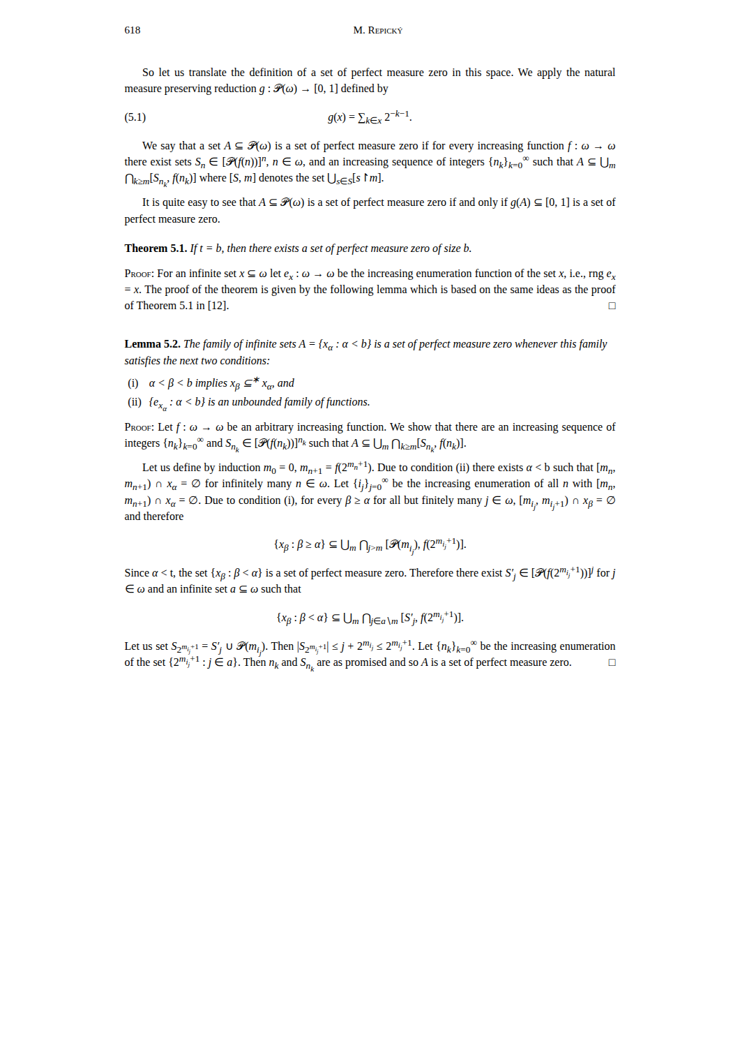618 M. Repický
So let us translate the definition of a set of perfect measure zero in this space. We apply the natural measure preserving reduction g : 𝒫(ω) → [0, 1] defined by
(5.1) g(x) = ∑k∈x 2−k−1.
We say that a set A ⊆ 𝒫(ω) is a set of perfect measure zero if for every increasing function f : ω → ω there exist sets Sn ∈ [𝒫(f(n))]n, n ∈ ω, and an increasing sequence of integers {nk}k=0∞ such that A ⊆ ⋃m ⋂k≥m[Snk, f(nk)] where [S, m] denotes the set ⋃s∈S[s↾m].
It is quite easy to see that A ⊆ 𝒫(ω) is a set of perfect measure zero if and only if g(A) ⊆ [0, 1] is a set of perfect measure zero.
Theorem 5.1. If t = b, then there exists a set of perfect measure zero of size b.
Proof: For an infinite set x ⊆ ω let ex : ω → ω be the increasing enumeration function of the set x, i.e., rng ex = x. The proof of the theorem is given by the following lemma which is based on the same ideas as the proof of Theorem 5.1 in [12]. □
Lemma 5.2. The family of infinite sets A = {xα : α < b} is a set of perfect measure zero whenever this family satisfies the next two conditions:
(i) α < β < b implies xβ ⊆∗ xα, and
(ii) {exα : α < b} is an unbounded family of functions.
Proof: Let f : ω → ω be an arbitrary increasing function. We show that there are an increasing sequence of integers {nk}k=0∞ and Snk ∈ [𝒫(f(nk))]nk such that A ⊆ ⋃m ⋂k≥m[Snk, f(nk)].
Let us define by induction m0 = 0, mn+1 = f(2mn+1). Due to condition (ii) there exists α < b such that [mn, mn+1) ∩ xα = ∅ for infinitely many n ∈ ω. Let {ij}j=0∞ be the increasing enumeration of all n with [mn, mn+1) ∩ xα = ∅. Due to condition (i), for every β ≥ α for all but finitely many j ∈ ω, [mij, mij+1) ∩ xβ = ∅ and therefore
{xβ : β ≥ α} ⊆ ⋃m ⋂j>m [𝒫(mij), f(2mij+1)].
Since α < t, the set {xβ : β < α} is a set of perfect measure zero. Therefore there exist S′j ∈ [𝒫(f(2mij+1))]j for j ∈ ω and an infinite set a ⊆ ω such that
{xβ : β < α} ⊆ ⋃m ⋂j∈a∖m [S′j, f(2mij+1)].
Let us set S2mij+1 = S′j ∪ 𝒫(mij). Then |S2mij+1| ≤ j + 2mij ≤ 2mij+1. Let {nk}k=0∞ be the increasing enumeration of the set {2mij+1 : j ∈ a}. Then nk and Snk are as promised and so A is a set of perfect measure zero. □